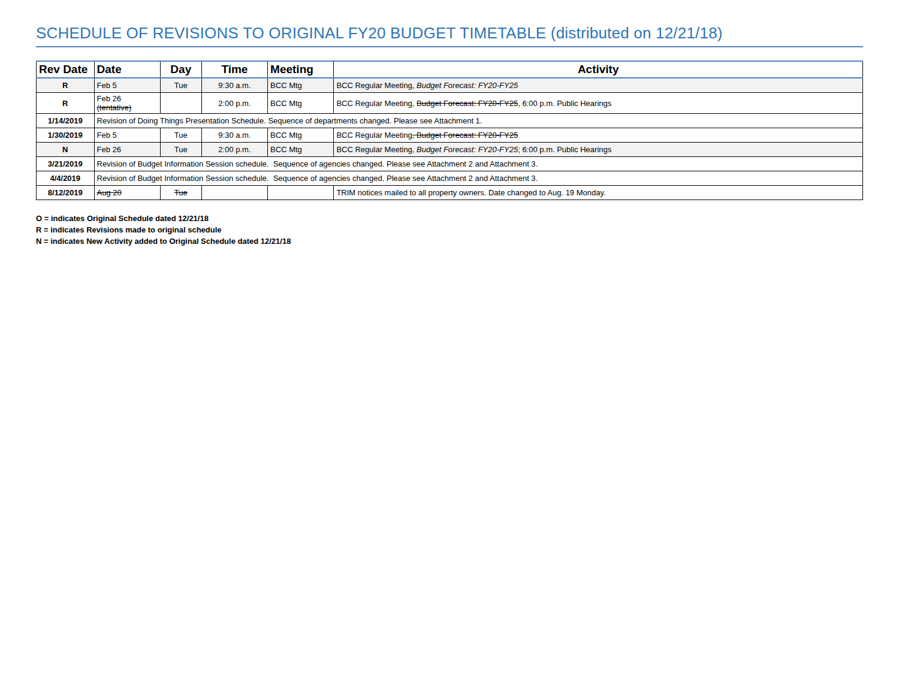SCHEDULE OF REVISIONS TO ORIGINAL FY20 BUDGET TIMETABLE (distributed on 12/21/18)
| Rev Date | Date | Day | Time | Meeting | Activity |
| --- | --- | --- | --- | --- | --- |
| R | Feb 5 | Tue | 9:30 a.m. | BCC Mtg | BCC Regular Meeting, Budget Forecast: FY20-FY25 |
| R | Feb 26 (tentative) | | 2:00 p.m. | BCC Mtg | BCC Regular Meeting, Budget Forecast: FY20-FY25 , 6:00 p.m. Public Hearings |
| 1/14/2019 | Revision of Doing Things Presentation Schedule. Sequence of departments changed. Please see Attachment 1. |
| 1/30/2019 | Feb 5 | Tue | 9:30 a.m. | BCC Mtg | BCC Regular Meeting , Budget Forecast: FY20-FY25 |
| N | Feb 26 | Tue | 2:00 p.m. | BCC Mtg | BCC Regular Meeting, Budget Forecast: FY20-FY25 ; 6:00 p.m. Public Hearings |
| 3/21/2019 | Revision of Budget Information Session schedule. Sequence of agencies changed. Please see Attachment 2 and Attachment 3. |
| 4/4/2019 | Revision of Budget Information Session schedule. Sequence of agencies changed. Please see Attachment 2 and Attachment 3. |
| 8/12/2019 | Aug 20 | Tue | | | TRIM notices mailed to all property owners. Date changed to Aug. 19 Monday. |
O = indicates Original Schedule dated 12/21/18
R = indicates Revisions made to original schedule
N = indicates New Activity added to Original Schedule dated 12/21/18